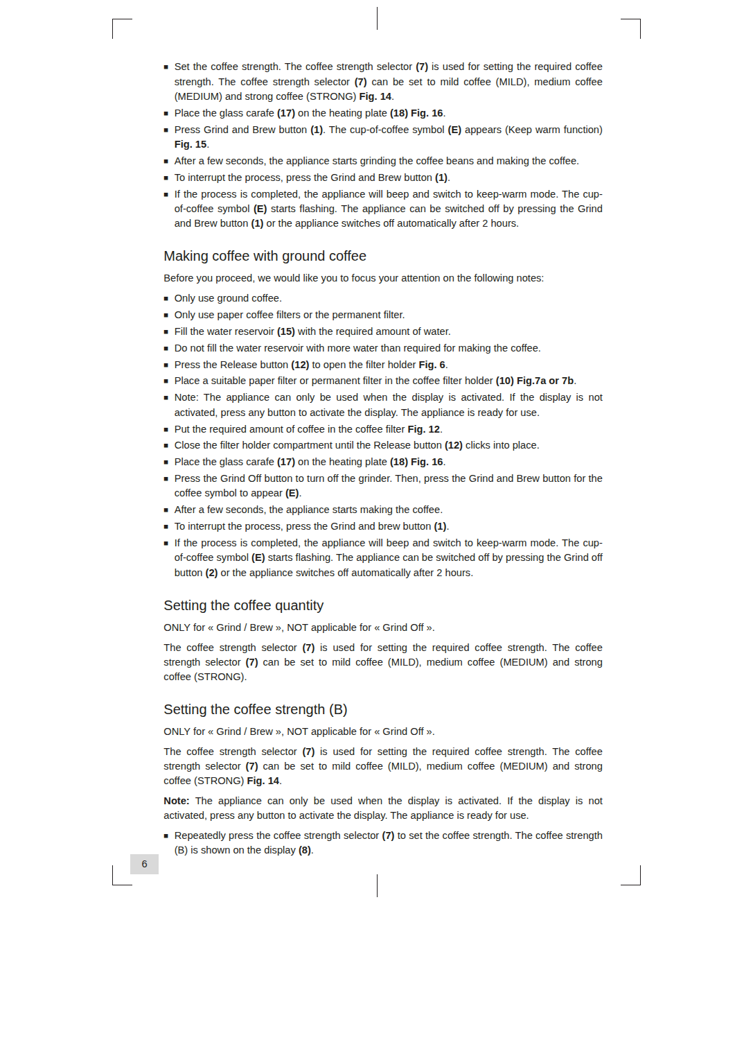Set the coffee strength. The coffee strength selector (7) is used for setting the required coffee strength. The coffee strength selector (7) can be set to mild coffee (MILD), medium coffee (MEDIUM) and strong coffee (STRONG) Fig. 14.
Place the glass carafe (17) on the heating plate (18) Fig. 16.
Press Grind and Brew button (1). The cup-of-coffee symbol (E) appears (Keep warm function) Fig. 15.
After a few seconds, the appliance starts grinding the coffee beans and making the coffee.
To interrupt the process, press the Grind and Brew button (1).
If the process is completed, the appliance will beep and switch to keep-warm mode. The cup-of-coffee symbol (E) starts flashing. The appliance can be switched off by pressing the Grind and Brew button (1) or the appliance switches off automatically after 2 hours.
Making coffee with ground coffee
Before you proceed, we would like you to focus your attention on the following notes:
Only use ground coffee.
Only use paper coffee filters or the permanent filter.
Fill the water reservoir (15) with the required amount of water.
Do not fill the water reservoir with more water than required for making the coffee.
Press the Release button (12) to open the filter holder Fig. 6.
Place a suitable paper filter or permanent filter in the coffee filter holder (10) Fig.7a or 7b.
Note: The appliance can only be used when the display is activated. If the display is not activated, press any button to activate the display. The appliance is ready for use.
Put the required amount of coffee in the coffee filter Fig. 12.
Close the filter holder compartment until the Release button (12) clicks into place.
Place the glass carafe (17) on the heating plate (18) Fig. 16.
Press the Grind Off button to turn off the grinder. Then, press the Grind and Brew button for the coffee symbol to appear (E).
After a few seconds, the appliance starts making the coffee.
To interrupt the process, press the Grind and brew button (1).
If the process is completed, the appliance will beep and switch to keep-warm mode. The cup-of-coffee symbol (E) starts flashing. The appliance can be switched off by pressing the Grind off button (2) or the appliance switches off automatically after 2 hours.
Setting the coffee quantity
ONLY for « Grind / Brew », NOT applicable for « Grind Off ».
The coffee strength selector (7) is used for setting the required coffee strength. The coffee strength selector (7) can be set to mild coffee (MILD), medium coffee (MEDIUM) and strong coffee (STRONG).
Setting the coffee strength (B)
ONLY for « Grind / Brew », NOT applicable for « Grind Off ».
The coffee strength selector (7) is used for setting the required coffee strength. The coffee strength selector (7) can be set to mild coffee (MILD), medium coffee (MEDIUM) and strong coffee (STRONG) Fig. 14.
Note: The appliance can only be used when the display is activated. If the display is not activated, press any button to activate the display. The appliance is ready for use.
Repeatedly press the coffee strength selector (7) to set the coffee strength. The coffee strength (B) is shown on the display (8).
6